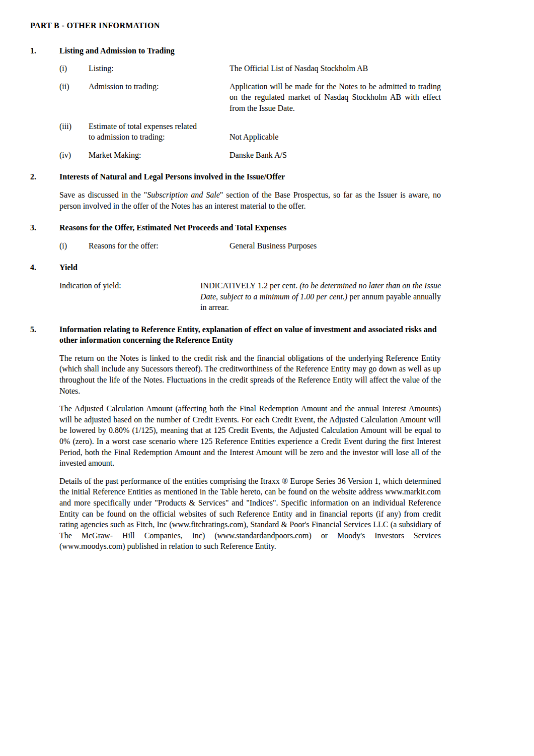PART B - OTHER INFORMATION
1.
Listing and Admission to Trading
(i)
Listing:
The Official List of Nasdaq Stockholm AB
(ii)
Admission to trading:
Application will be made for the Notes to be admitted to trading on the regulated market of Nasdaq Stockholm AB with effect from the Issue Date.
(iii)
Estimate of total expenses related
to admission to trading:
Not Applicable
(iv)
Market Making:
Danske Bank A/S
2.
Interests of Natural and Legal Persons involved in the Issue/Offer
Save as discussed in the "Subscription and Sale" section of the Base Prospectus, so far as the Issuer is aware, no person involved in the offer of the Notes has an interest material to the offer.
3.
Reasons for the Offer, Estimated Net Proceeds and Total Expenses
(i)
Reasons for the offer:
General Business Purposes
4.
Yield
Indication of yield:
INDICATIVELY 1.2 per cent. (to be determined no later than on the Issue Date, subject to a minimum of 1.00 per cent.) per annum payable annually in arrear.
5.
Information relating to Reference Entity, explanation of effect on value of investment and associated risks and other information concerning the Reference Entity
The return on the Notes is linked to the credit risk and the financial obligations of the underlying Reference Entity (which shall include any Sucessors thereof). The creditworthiness of the Reference Entity may go down as well as up throughout the life of the Notes. Fluctuations in the credit spreads of the Reference Entity will affect the value of the Notes.
The Adjusted Calculation Amount (affecting both the Final Redemption Amount and the annual Interest Amounts) will be adjusted based on the number of Credit Events. For each Credit Event, the Adjusted Calculation Amount will be lowered by 0.80% (1/125), meaning that at 125 Credit Events, the Adjusted Calculation Amount will be equal to 0% (zero). In a worst case scenario where 125 Reference Entities experience a Credit Event during the first Interest Period, both the Final Redemption Amount and the Interest Amount will be zero and the investor will lose all of the invested amount.
Details of the past performance of the entities comprising the Itraxx ® Europe Series 36 Version 1, which determined the initial Reference Entities as mentioned in the Table hereto, can be found on the website address www.markit.com and more specifically under "Products & Services" and "Indices". Specific information on an individual Reference Entity can be found on the official websites of such Reference Entity and in financial reports (if any) from credit rating agencies such as Fitch, Inc (www.fitchratings.com), Standard & Poor's Financial Services LLC (a subsidiary of The McGraw- Hill Companies, Inc) (www.standardandpoors.com) or Moody's Investors Services (www.moodys.com) published in relation to such Reference Entity.